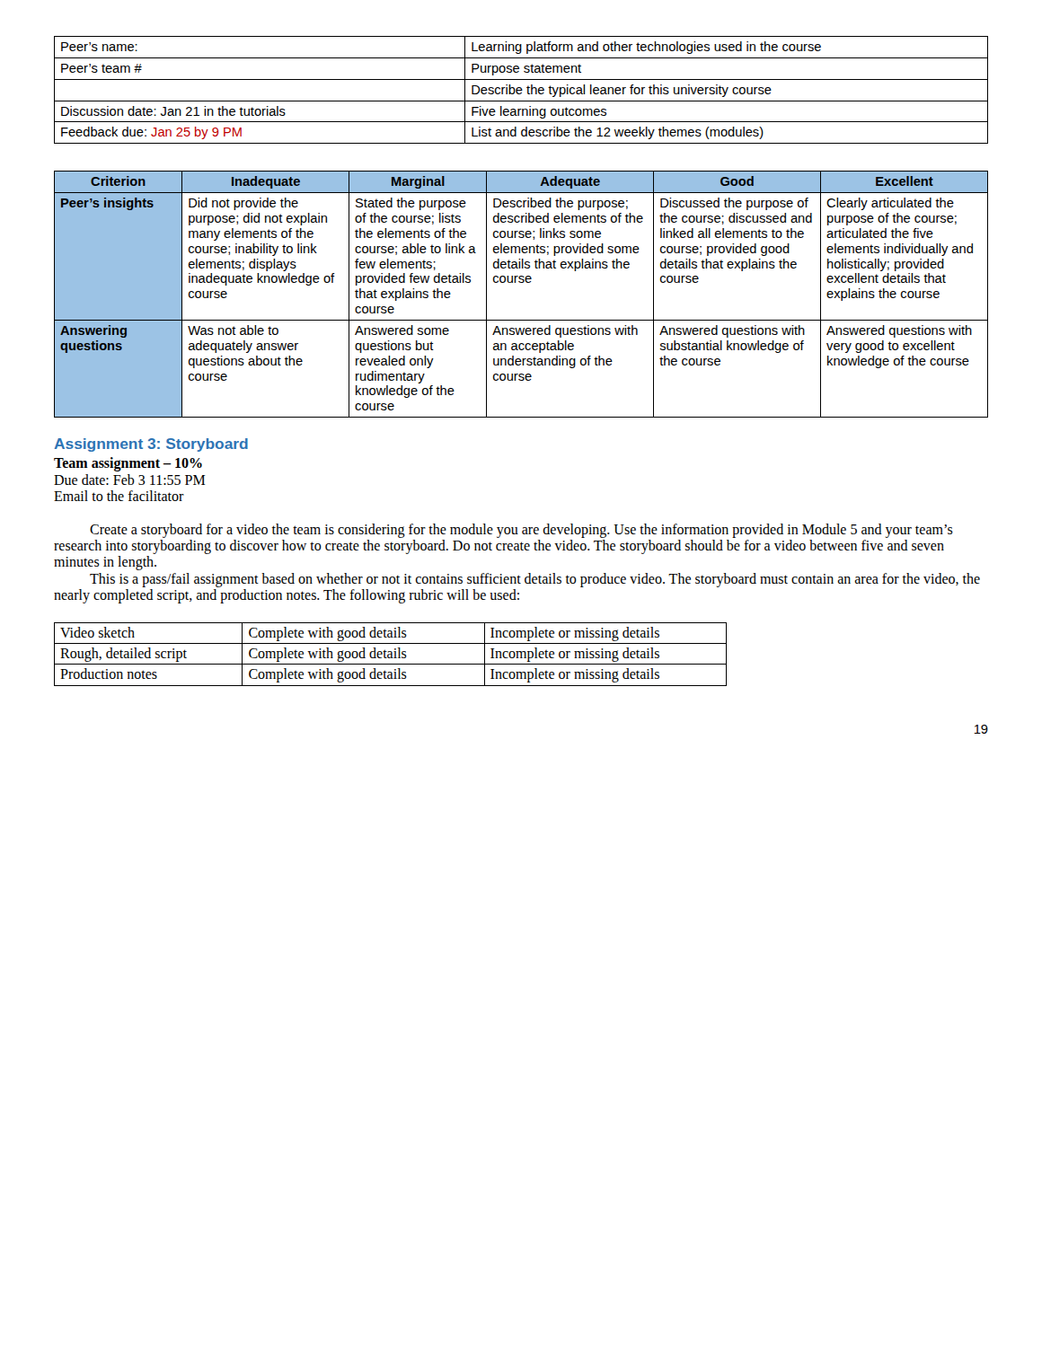| Peer’s name: | Learning platform and other technologies used in the course |
| Peer’s team # | Purpose statement |
| | Describe the typical leaner for this university course |
| Discussion date: Jan 21 in the tutorials | Five learning outcomes |
| Feedback due: Jan 25 by 9 PM | List and describe the 12 weekly themes (modules) |
| Criterion | Inadequate | Marginal | Adequate | Good | Excellent |
| --- | --- | --- | --- | --- | --- |
| Peer’s insights | Did not provide the purpose; did not explain many elements of the course; inability to link elements; displays inadequate knowledge of course | Stated the purpose of the course; lists the elements of the course; able to link a few elements; provided few details that explains the course | Described the purpose; described elements of the course; links some elements; provided some details that explains the course | Discussed the purpose of the course; discussed and linked all elements to the course; provided good details that explains the course | Clearly articulated the purpose of the course; articulated the five elements individually and holistically; provided excellent details that explains the course |
| Answering questions | Was not able to adequately answer questions about the course | Answered some questions but revealed only rudimentary knowledge of the course | Answered questions with an acceptable understanding of the course | Answered questions with substantial knowledge of the course | Answered questions with very good to excellent knowledge of the course |
Assignment 3: Storyboard
Team assignment – 10%
Due date: Feb 3 11:55 PM
Email to the facilitator
Create a storyboard for a video the team is considering for the module you are developing. Use the information provided in Module 5 and your team’s research into storyboarding to discover how to create the storyboard. Do not create the video. The storyboard should be for a video between five and seven minutes in length.
This is a pass/fail assignment based on whether or not it contains sufficient details to produce video. The storyboard must contain an area for the video, the nearly completed script, and production notes. The following rubric will be used:
| Video sketch | Complete with good details | Incomplete or missing details |
| Rough, detailed script | Complete with good details | Incomplete or missing details |
| Production notes | Complete with good details | Incomplete or missing details |
19